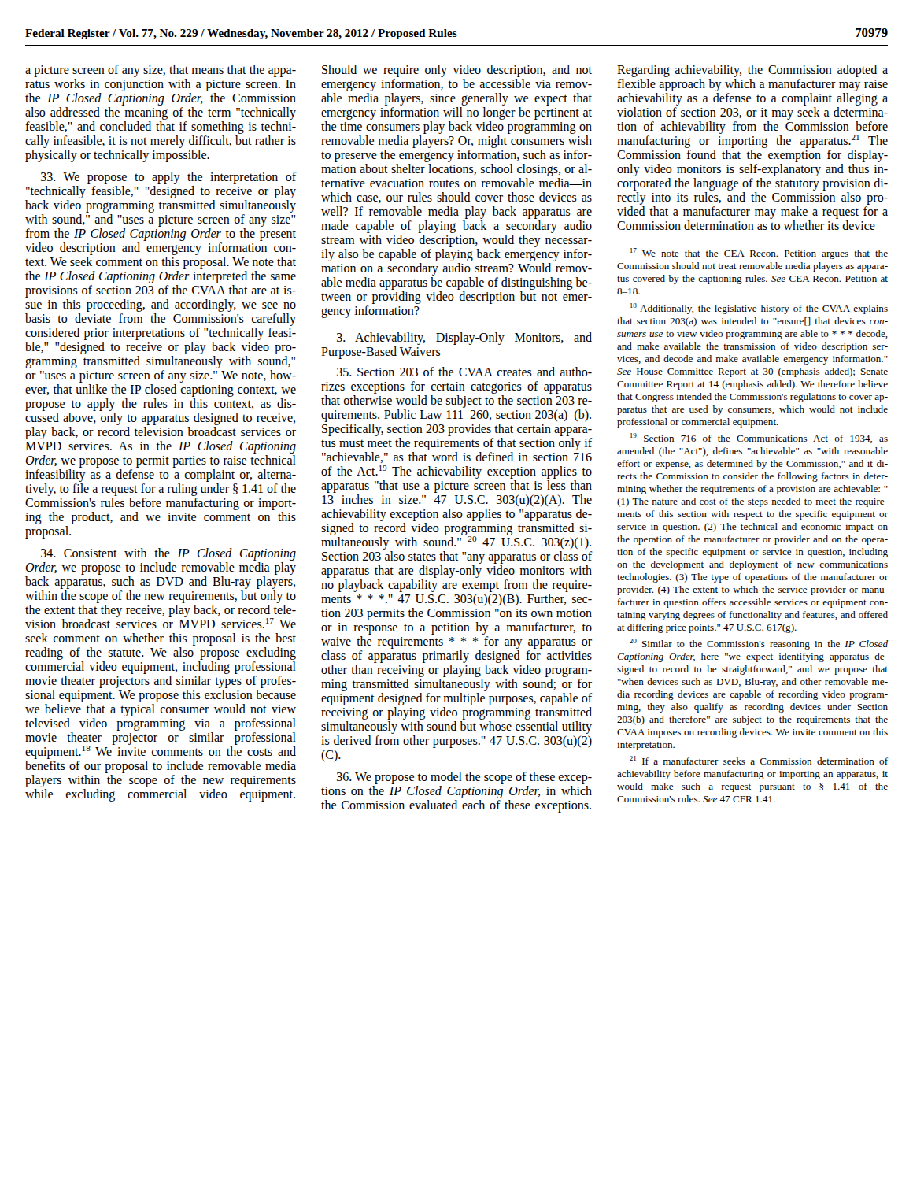Federal Register / Vol. 77, No. 229 / Wednesday, November 28, 2012 / Proposed Rules
70979
a picture screen of any size, that means that the apparatus works in conjunction with a picture screen. In the IP Closed Captioning Order, the Commission also addressed the meaning of the term "technically feasible," and concluded that if something is technically infeasible, it is not merely difficult, but rather is physically or technically impossible.
33. We propose to apply the interpretation of "technically feasible," "designed to receive or play back video programming transmitted simultaneously with sound," and "uses a picture screen of any size" from the IP Closed Captioning Order to the present video description and emergency information context. We seek comment on this proposal. We note that the IP Closed Captioning Order interpreted the same provisions of section 203 of the CVAA that are at issue in this proceeding, and accordingly, we see no basis to deviate from the Commission's carefully considered prior interpretations of "technically feasible," "designed to receive or play back video programming transmitted simultaneously with sound," or "uses a picture screen of any size." We note, however, that unlike the IP closed captioning context, we propose to apply the rules in this context, as discussed above, only to apparatus designed to receive, play back, or record television broadcast services or MVPD services. As in the IP Closed Captioning Order, we propose to permit parties to raise technical infeasibility as a defense to a complaint or, alternatively, to file a request for a ruling under § 1.41 of the Commission's rules before manufacturing or importing the product, and we invite comment on this proposal.
34. Consistent with the IP Closed Captioning Order, we propose to include removable media play back apparatus, such as DVD and Blu-ray players, within the scope of the new requirements, but only to the extent that they receive, play back, or record television broadcast services or MVPD services.17 We seek comment on whether this proposal is the best reading of the statute. We also propose excluding commercial video equipment, including professional movie theater projectors and similar types of professional equipment. We propose this exclusion because we believe that a typical consumer would not view televised video programming via a professional movie theater projector or similar professional equipment.18 We invite comments on the costs and benefits of our proposal to include removable media players within the scope of the new requirements while excluding commercial video equipment. Should we require only video description, and not emergency information, to be accessible via removable media players, since generally we expect that emergency information will no longer be pertinent at the time consumers play back video programming on removable media players? Or, might consumers wish to preserve the emergency information, such as information about shelter locations, school closings, or alternative evacuation routes on removable media—in which case, our rules should cover those devices as well? If removable media play back apparatus are made capable of playing back a secondary audio stream with video description, would they necessarily also be capable of playing back emergency information on a secondary audio stream? Would removable media apparatus be capable of distinguishing between or providing video description but not emergency information?
3. Achievability, Display-Only Monitors, and Purpose-Based Waivers
35. Section 203 of the CVAA creates and authorizes exceptions for certain categories of apparatus that otherwise would be subject to the section 203 requirements. Public Law 111–260, section 203(a)–(b). Specifically, section 203 provides that certain apparatus must meet the requirements of that section only if "achievable," as that word is defined in section 716 of the Act.19 The achievability exception applies to apparatus "that use a picture screen that is less than 13 inches in size." 47 U.S.C. 303(u)(2)(A). The achievability exception also applies to "apparatus designed to record video programming transmitted simultaneously with sound." 20 47 U.S.C. 303(z)(1). Section 203 also states that "any apparatus or class of apparatus that are display-only video monitors with no playback capability are exempt from the requirements * * *." 47 U.S.C. 303(u)(2)(B). Further, section 203 permits the Commission "on its own motion or in response to a petition by a manufacturer, to waive the requirements * * * for any apparatus or class of apparatus primarily designed for activities other than receiving or playing back video programming transmitted simultaneously with sound; or for equipment designed for multiple purposes, capable of receiving or playing video programming transmitted simultaneously with sound but whose essential utility is derived from other purposes." 47 U.S.C. 303(u)(2)(C).
36. We propose to model the scope of these exceptions on the IP Closed Captioning Order, in which the Commission evaluated each of these exceptions. Regarding achievability, the Commission adopted a flexible approach by which a manufacturer may raise achievability as a defense to a complaint alleging a violation of section 203, or it may seek a determination of achievability from the Commission before manufacturing or importing the apparatus.21 The Commission found that the exemption for display-only video monitors is self-explanatory and thus incorporated the language of the statutory provision directly into its rules, and the Commission also provided that a manufacturer may make a request for a Commission determination as to whether its device
17 We note that the CEA Recon. Petition argues that the Commission should not treat removable media players as apparatus covered by the captioning rules. See CEA Recon. Petition at 8–18.
18 Additionally, the legislative history of the CVAA explains that section 203(a) was intended to "ensure[] that devices consumers use to view video programming are able to * * * decode, and make available the transmission of video description services, and decode and make available emergency information." See House Committee Report at 30 (emphasis added); Senate Committee Report at 14 (emphasis added). We therefore believe that Congress intended the Commission's regulations to cover apparatus that are used by consumers, which would not include professional or commercial equipment.
19 Section 716 of the Communications Act of 1934, as amended (the "Act"), defines "achievable" as "with reasonable effort or expense, as determined by the Commission," and it directs the Commission to consider the following factors in determining whether the requirements of a provision are achievable: "(1) The nature and cost of the steps needed to meet the requirements of this section with respect to the specific equipment or service in question. (2) The technical and economic impact on the operation of the manufacturer or provider and on the operation of the specific equipment or service in question, including on the development and deployment of new communications technologies. (3) The type of operations of the manufacturer or provider. (4) The extent to which the service provider or manufacturer in question offers accessible services or equipment containing varying degrees of functionality and features, and offered at differing price points." 47 U.S.C. 617(g).
20 Similar to the Commission's reasoning in the IP Closed Captioning Order, here "we expect identifying apparatus designed to record to be straightforward," and we propose that "when devices such as DVD, Blu-ray, and other removable media recording devices are capable of recording video programming, they also qualify as recording devices under Section 203(b) and therefore" are subject to the requirements that the CVAA imposes on recording devices. We invite comment on this interpretation.
21 If a manufacturer seeks a Commission determination of achievability before manufacturing or importing an apparatus, it would make such a request pursuant to § 1.41 of the Commission's rules. See 47 CFR 1.41.